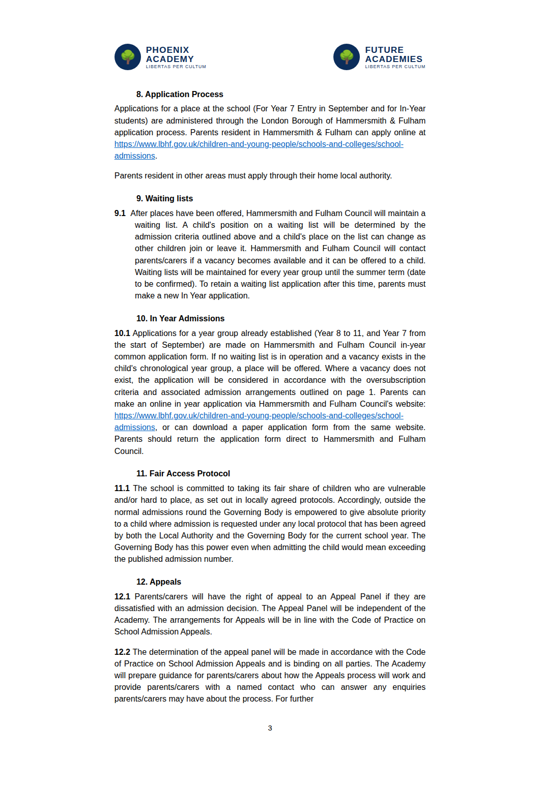🌳
PHOENIX ACADEMY LIBERTAS PER CULTUM
🌳
FUTURE ACADEMIES LIBERTAS PER CULTUM
8. Application Process
Applications for a place at the school (For Year 7 Entry in September and for In-Year students) are administered through the London Borough of Hammersmith & Fulham application process. Parents resident in Hammersmith & Fulham can apply online at https://www.lbhf.gov.uk/children-and-young-people/schools-and-colleges/school-admissions.
Parents resident in other areas must apply through their home local authority.
9. Waiting lists
9.1 After places have been offered, Hammersmith and Fulham Council will maintain a waiting list. A child's position on a waiting list will be determined by the admission criteria outlined above and a child's place on the list can change as other children join or leave it. Hammersmith and Fulham Council will contact parents/carers if a vacancy becomes available and it can be offered to a child. Waiting lists will be maintained for every year group until the summer term (date to be confirmed). To retain a waiting list application after this time, parents must make a new In Year application.
10. In Year Admissions
10.1 Applications for a year group already established (Year 8 to 11, and Year 7 from the start of September) are made on Hammersmith and Fulham Council in-year common application form. If no waiting list is in operation and a vacancy exists in the child's chronological year group, a place will be offered. Where a vacancy does not exist, the application will be considered in accordance with the oversubscription criteria and associated admission arrangements outlined on page 1. Parents can make an online in year application via Hammersmith and Fulham Council's website: https://www.lbhf.gov.uk/children-and-young-people/schools-and-colleges/school-admissions, or can download a paper application form from the same website. Parents should return the application form direct to Hammersmith and Fulham Council.
11. Fair Access Protocol
11.1 The school is committed to taking its fair share of children who are vulnerable and/or hard to place, as set out in locally agreed protocols. Accordingly, outside the normal admissions round the Governing Body is empowered to give absolute priority to a child where admission is requested under any local protocol that has been agreed by both the Local Authority and the Governing Body for the current school year. The Governing Body has this power even when admitting the child would mean exceeding the published admission number.
12. Appeals
12.1 Parents/carers will have the right of appeal to an Appeal Panel if they are dissatisfied with an admission decision. The Appeal Panel will be independent of the Academy. The arrangements for Appeals will be in line with the Code of Practice on School Admission Appeals.
12.2 The determination of the appeal panel will be made in accordance with the Code of Practice on School Admission Appeals and is binding on all parties. The Academy will prepare guidance for parents/carers about how the Appeals process will work and provide parents/carers with a named contact who can answer any enquiries parents/carers may have about the process. For further
3